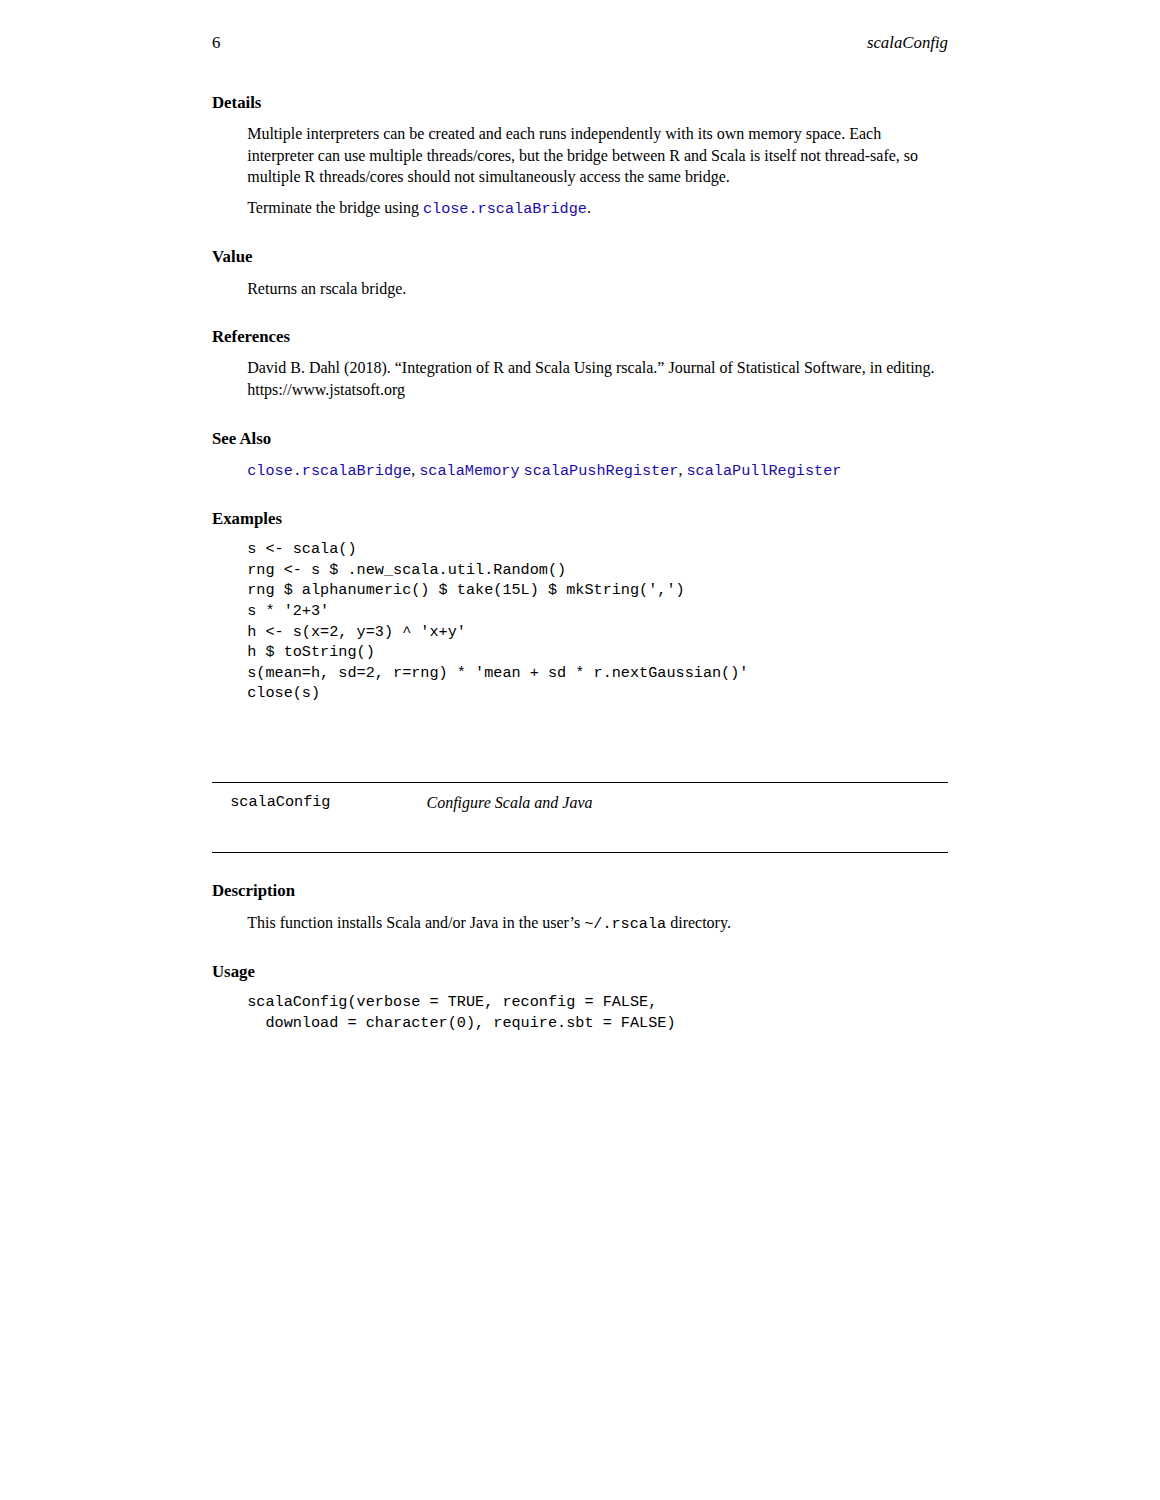6 scalaConfig
Details
Multiple interpreters can be created and each runs independently with its own memory space. Each interpreter can use multiple threads/cores, but the bridge between R and Scala is itself not thread-safe, so multiple R threads/cores should not simultaneously access the same bridge.
Terminate the bridge using close.rscalaBridge.
Value
Returns an rscala bridge.
References
David B. Dahl (2018). “Integration of R and Scala Using rscala.” Journal of Statistical Software, in editing. https://www.jstatsoft.org
See Also
close.rscalaBridge, scalaMemory scalaPushRegister, scalaPullRegister
Examples
s <- scala()
rng <- s $ .new_scala.util.Random()
rng $ alphanumeric() $ take(15L) $ mkString(',')
s * '2+3'
h <- s(x=2, y=3) ^ 'x+y'
h $ toString()
s(mean=h, sd=2, r=rng) * 'mean + sd * r.nextGaussian()'
close(s)
scalaConfig Configure Scala and Java
Description
This function installs Scala and/or Java in the user’s ~/.rscala directory.
Usage
scalaConfig(verbose = TRUE, reconfig = FALSE,
  download = character(0), require.sbt = FALSE)